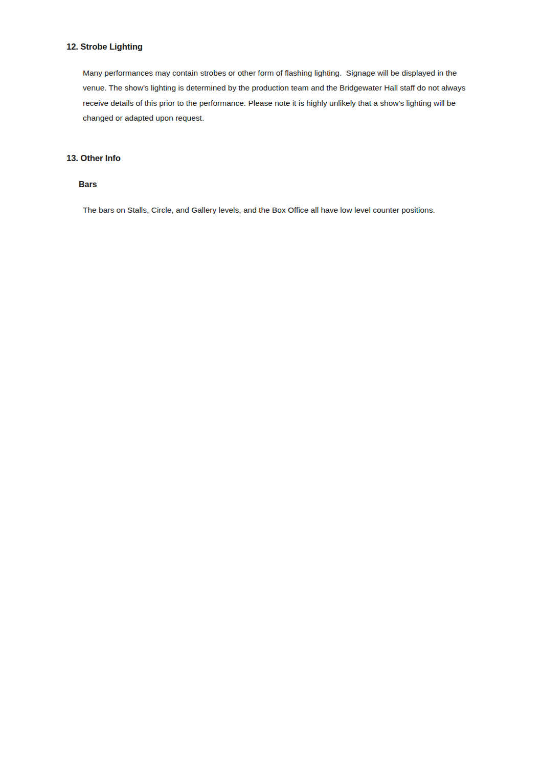Strobe Lighting
Many performances may contain strobes or other form of flashing lighting. Signage will be displayed in the venue. The show's lighting is determined by the production team and the Bridgewater Hall staff do not always receive details of this prior to the performance. Please note it is highly unlikely that a show's lighting will be changed or adapted upon request.
Other Info
Bars
The bars on Stalls, Circle, and Gallery levels, and the Box Office all have low level counter positions.